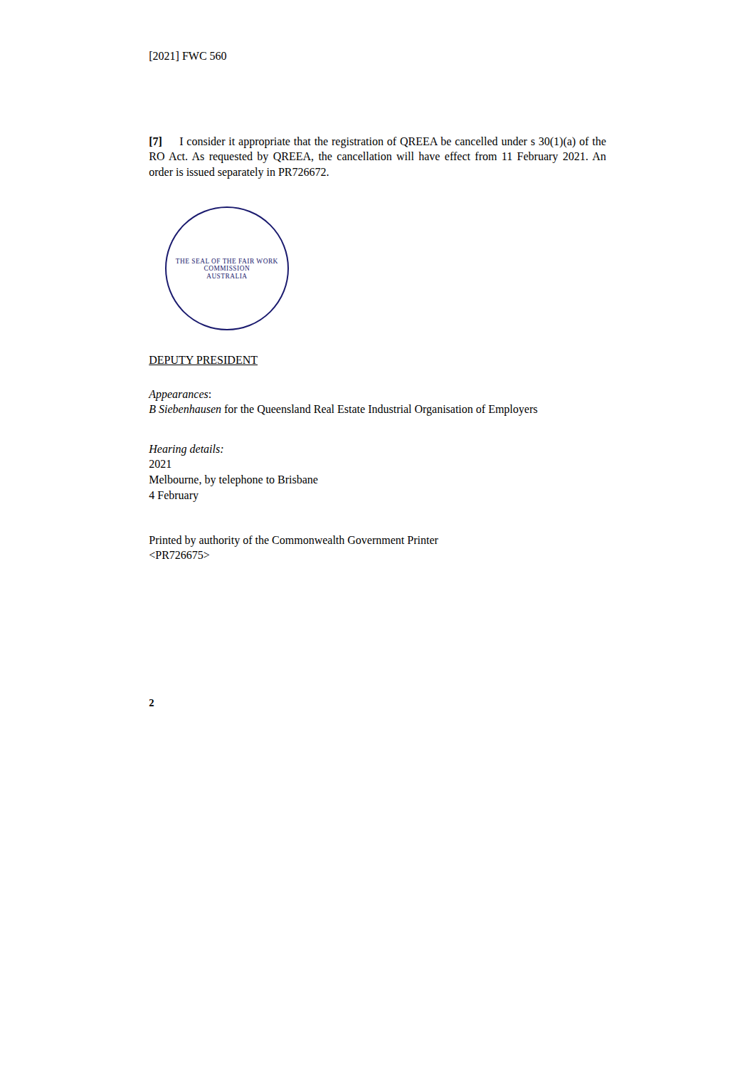[2021] FWC 560
[7] I consider it appropriate that the registration of QREEA be cancelled under s 30(1)(a) of the RO Act. As requested by QREEA, the cancellation will have effect from 11 February 2021. An order is issued separately in PR726672.
THE SEAL OF THE FAIR WORK COMMISSION
AUSTRALIA
DEPUTY PRESIDENT
Appearances:
B Siebenhausen for the Queensland Real Estate Industrial Organisation of Employers
Hearing details:
2021
Melbourne, by telephone to Brisbane
4 February
Printed by authority of the Commonwealth Government Printer
<PR726675>
2